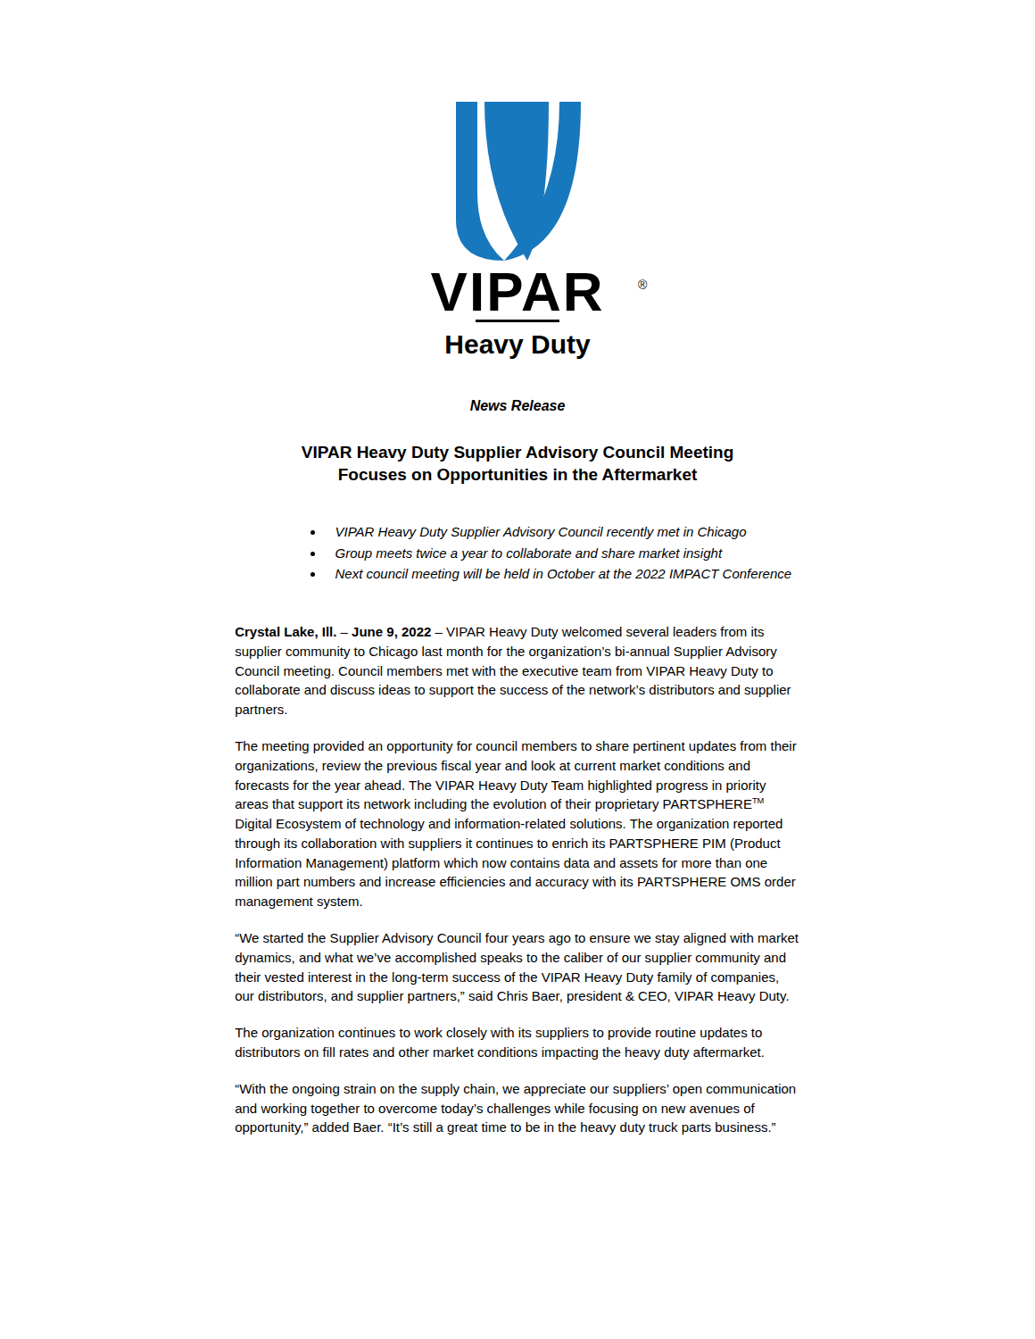VIPAR ® Heavy Duty
News Release
VIPAR Heavy Duty Supplier Advisory Council Meeting
Focuses on Opportunities in the Aftermarket
VIPAR Heavy Duty Supplier Advisory Council recently met in Chicago
Group meets twice a year to collaborate and share market insight
Next council meeting will be held in October at the 2022 IMPACT Conference
Crystal Lake, Ill. – June 9, 2022 – VIPAR Heavy Duty welcomed several leaders from its supplier community to Chicago last month for the organization’s bi-annual Supplier Advisory Council meeting. Council members met with the executive team from VIPAR Heavy Duty to collaborate and discuss ideas to support the success of the network’s distributors and supplier partners.
The meeting provided an opportunity for council members to share pertinent updates from their organizations, review the previous fiscal year and look at current market conditions and forecasts for the year ahead. The VIPAR Heavy Duty Team highlighted progress in priority areas that support its network including the evolution of their proprietary PARTSPHERETM Digital Ecosystem of technology and information-related solutions. The organization reported through its collaboration with suppliers it continues to enrich its PARTSPHERE PIM (Product Information Management) platform which now contains data and assets for more than one million part numbers and increase efficiencies and accuracy with its PARTSPHERE OMS order management system.
“We started the Supplier Advisory Council four years ago to ensure we stay aligned with market dynamics, and what we’ve accomplished speaks to the caliber of our supplier community and their vested interest in the long-term success of the VIPAR Heavy Duty family of companies, our distributors, and supplier partners,” said Chris Baer, president & CEO, VIPAR Heavy Duty.
The organization continues to work closely with its suppliers to provide routine updates to distributors on fill rates and other market conditions impacting the heavy duty aftermarket.
“With the ongoing strain on the supply chain, we appreciate our suppliers’ open communication and working together to overcome today’s challenges while focusing on new avenues of opportunity,” added Baer. “It’s still a great time to be in the heavy duty truck parts business.”